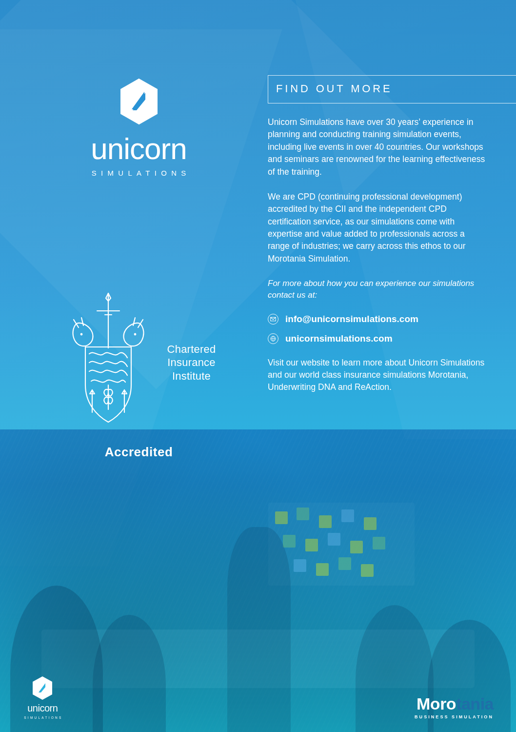unicorn
SIMULATIONS
Chartered
Insurance
Institute
Accredited
FIND OUT MORE
Unicorn Simulations have over 30 years’ experience in planning and conducting training simulation events, including live events in over 40 countries. Our workshops and seminars are renowned for the learning effectiveness of the training.
We are CPD (continuing professional development) accredited by the CII and the independent CPD certification service, as our simulations come with expertise and value added to professionals across a range of industries; we carry across this ethos to our Morotania Simulation.
For more about how you can experience our simulations contact us at:
info@unicornsimulations.com unicornsimulations.com
Visit our website to learn more about Unicorn Simulations and our world class insurance simulations Morotania, Underwriting DNA and ReAction.
unicorn
SIMULATIONS
Morotania
BUSINESS SIMULATION